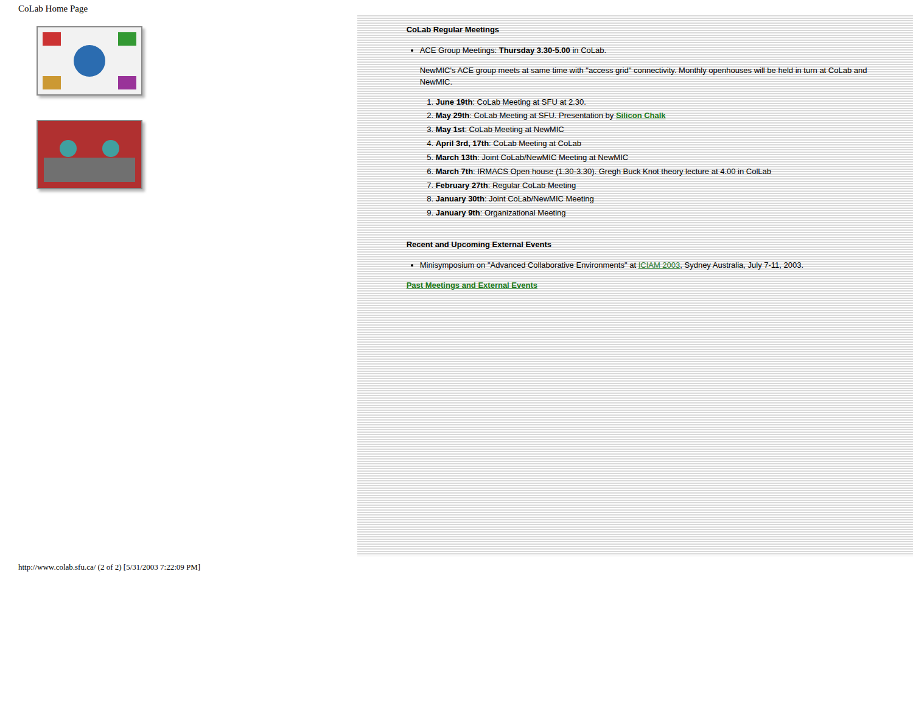CoLab Home Page
| | CoLab Regular Meetings ACE Group Meetings: Thursday 3.30-5.00 in CoLab. NewMIC's ACE group meets at same time with "access grid" connectivity. Monthly openhouses will be held in turn at CoLab and NewMIC. June 19th : CoLab Meeting at SFU at 2.30. May 29th : CoLab Meeting at SFU. Presentation by Silicon Chalk May 1st : CoLab Meeting at NewMIC April 3rd, 17th : CoLab Meeting at CoLab March 13th : Joint CoLab/NewMIC Meeting at NewMIC March 7th : IRMACS Open house (1.30-3.30). Gregh Buck Knot theory lecture at 4.00 in ColLab February 27th : Regular CoLab Meeting January 30th : Joint CoLab/NewMIC Meeting January 9th : Organizational Meeting Recent and Upcoming External Events Minisymposium on "Advanced Collaborative Environments" at ICIAM 2003 , Sydney Australia, July 7-11, 2003. Past Meetings and External Events |
http://www.colab.sfu.ca/ (2 of 2) [5/31/2003 7:22:09 PM]